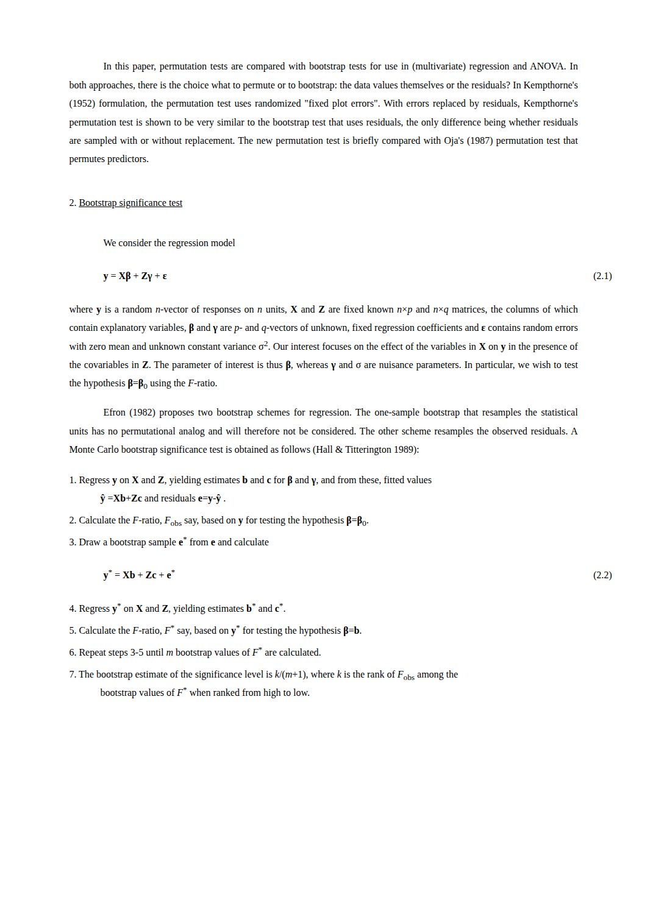In this paper, permutation tests are compared with bootstrap tests for use in (multivariate) regression and ANOVA. In both approaches, there is the choice what to permute or to bootstrap: the data values themselves or the residuals? In Kempthorne's (1952) formulation, the permutation test uses randomized "fixed plot errors". With errors replaced by residuals, Kempthorne's permutation test is shown to be very similar to the bootstrap test that uses residuals, the only difference being whether residuals are sampled with or without replacement. The new permutation test is briefly compared with Oja's (1987) permutation test that permutes predictors.
2. Bootstrap significance test
We consider the regression model
y = Xβ + Zγ + ε (2.1)
where y is a random n-vector of responses on n units, X and Z are fixed known n×p and n×q matrices, the columns of which contain explanatory variables, β and γ are p- and q-vectors of unknown, fixed regression coefficients and ε contains random errors with zero mean and unknown constant variance σ2. Our interest focuses on the effect of the variables in X on y in the presence of the covariables in Z. The parameter of interest is thus β, whereas γ and σ are nuisance parameters. In particular, we wish to test the hypothesis β=β0 using the F-ratio.
Efron (1982) proposes two bootstrap schemes for regression. The one-sample bootstrap that resamples the statistical units has no permutational analog and will therefore not be considered. The other scheme resamples the observed residuals. A Monte Carlo bootstrap significance test is obtained as follows (Hall & Titterington 1989):
1. Regress y on X and Z, yielding estimates b and c for β and γ, and from these, fitted values ŷ =Xb+Zc and residuals e=y-ŷ .
2. Calculate the F-ratio, Fobs say, based on y for testing the hypothesis β=β0.
3. Draw a bootstrap sample e* from e and calculate
y* = Xb + Zc + e* (2.2)
4. Regress y* on X and Z, yielding estimates b* and c*.
5. Calculate the F-ratio, F* say, based on y* for testing the hypothesis β=b.
6. Repeat steps 3-5 until m bootstrap values of F* are calculated.
7. The bootstrap estimate of the significance level is k/(m+1), where k is the rank of Fobs among the bootstrap values of F* when ranked from high to low.